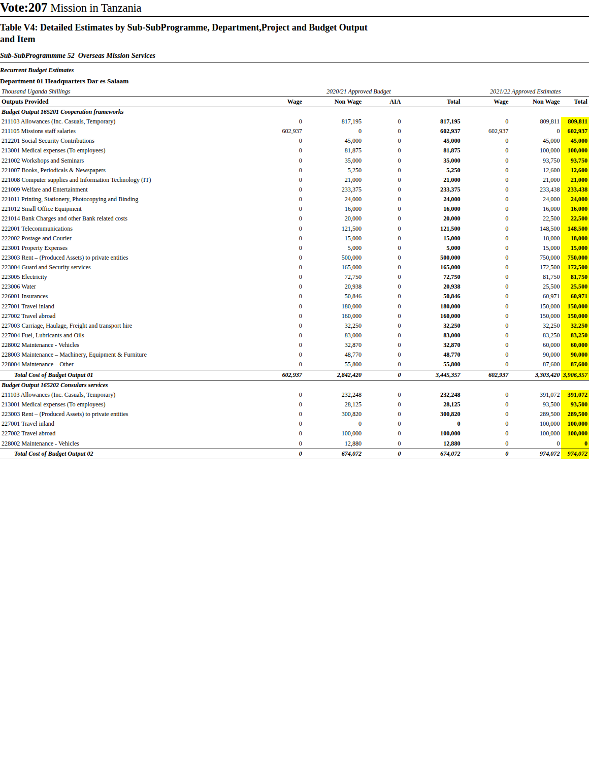Vote:207 Mission in Tanzania
Table V4: Detailed Estimates by Sub-SubProgramme, Department,Project and Budget Output
and Item
Sub-SubProgrammme 52 Overseas Mission Services
Recurrent Budget Estimates
Department 01 Headquarters Dar es Salaam
| Thousand Uganda Shillings | 2020/21 Approved Budget | 2021/22 Approved Estimates |
| Outputs Provided | Wage | Non Wage | AIA | Total | Wage | Non Wage | Total |
| Budget Output 165201 Cooperation frameworks |
| 211103 Allowances (Inc. Casuals, Temporary) | 0 | 817,195 | 0 | 817,195 | 0 | 809,811 | 809,811 |
| 211105 Missions staff salaries | 602,937 | 0 | 0 | 602,937 | 602,937 | 0 | 602,937 |
| 212201 Social Security Contributions | 0 | 45,000 | 0 | 45,000 | 0 | 45,000 | 45,000 |
| 213001 Medical expenses (To employees) | 0 | 81,875 | 0 | 81,875 | 0 | 100,000 | 100,000 |
| 221002 Workshops and Seminars | 0 | 35,000 | 0 | 35,000 | 0 | 93,750 | 93,750 |
| 221007 Books, Periodicals & Newspapers | 0 | 5,250 | 0 | 5,250 | 0 | 12,600 | 12,600 |
| 221008 Computer supplies and Information Technology (IT) | 0 | 21,000 | 0 | 21,000 | 0 | 21,000 | 21,000 |
| 221009 Welfare and Entertainment | 0 | 233,375 | 0 | 233,375 | 0 | 233,438 | 233,438 |
| 221011 Printing, Stationery, Photocopying and Binding | 0 | 24,000 | 0 | 24,000 | 0 | 24,000 | 24,000 |
| 221012 Small Office Equipment | 0 | 16,000 | 0 | 16,000 | 0 | 16,000 | 16,000 |
| 221014 Bank Charges and other Bank related costs | 0 | 20,000 | 0 | 20,000 | 0 | 22,500 | 22,500 |
| 222001 Telecommunications | 0 | 121,500 | 0 | 121,500 | 0 | 148,500 | 148,500 |
| 222002 Postage and Courier | 0 | 15,000 | 0 | 15,000 | 0 | 18,000 | 18,000 |
| 223001 Property Expenses | 0 | 5,000 | 0 | 5,000 | 0 | 15,000 | 15,000 |
| 223003 Rent – (Produced Assets) to private entities | 0 | 500,000 | 0 | 500,000 | 0 | 750,000 | 750,000 |
| 223004 Guard and Security services | 0 | 165,000 | 0 | 165,000 | 0 | 172,500 | 172,500 |
| 223005 Electricity | 0 | 72,750 | 0 | 72,750 | 0 | 81,750 | 81,750 |
| 223006 Water | 0 | 20,938 | 0 | 20,938 | 0 | 25,500 | 25,500 |
| 226001 Insurances | 0 | 50,846 | 0 | 50,846 | 0 | 60,971 | 60,971 |
| 227001 Travel inland | 0 | 180,000 | 0 | 180,000 | 0 | 150,000 | 150,000 |
| 227002 Travel abroad | 0 | 160,000 | 0 | 160,000 | 0 | 150,000 | 150,000 |
| 227003 Carriage, Haulage, Freight and transport hire | 0 | 32,250 | 0 | 32,250 | 0 | 32,250 | 32,250 |
| 227004 Fuel, Lubricants and Oils | 0 | 83,000 | 0 | 83,000 | 0 | 83,250 | 83,250 |
| 228002 Maintenance - Vehicles | 0 | 32,870 | 0 | 32,870 | 0 | 60,000 | 60,000 |
| 228003 Maintenance – Machinery, Equipment & Furniture | 0 | 48,770 | 0 | 48,770 | 0 | 90,000 | 90,000 |
| 228004 Maintenance – Other | 0 | 55,800 | 0 | 55,800 | 0 | 87,600 | 87,600 |
| Total Cost of Budget Output 01 | 602,937 | 2,842,420 | 0 | 3,445,357 | 602,937 | 3,303,420 | 3,906,357 |
| Budget Output 165202 Consulars services |
| 211103 Allowances (Inc. Casuals, Temporary) | 0 | 232,248 | 0 | 232,248 | 0 | 391,072 | 391,072 |
| 213001 Medical expenses (To employees) | 0 | 28,125 | 0 | 28,125 | 0 | 93,500 | 93,500 |
| 223003 Rent – (Produced Assets) to private entities | 0 | 300,820 | 0 | 300,820 | 0 | 289,500 | 289,500 |
| 227001 Travel inland | 0 | 0 | 0 | 0 | 0 | 100,000 | 100,000 |
| 227002 Travel abroad | 0 | 100,000 | 0 | 100,000 | 0 | 100,000 | 100,000 |
| 228002 Maintenance - Vehicles | 0 | 12,880 | 0 | 12,880 | 0 | 0 | 0 |
| Total Cost of Budget Output 02 | 0 | 674,072 | 0 | 674,072 | 0 | 974,072 | 974,072 |